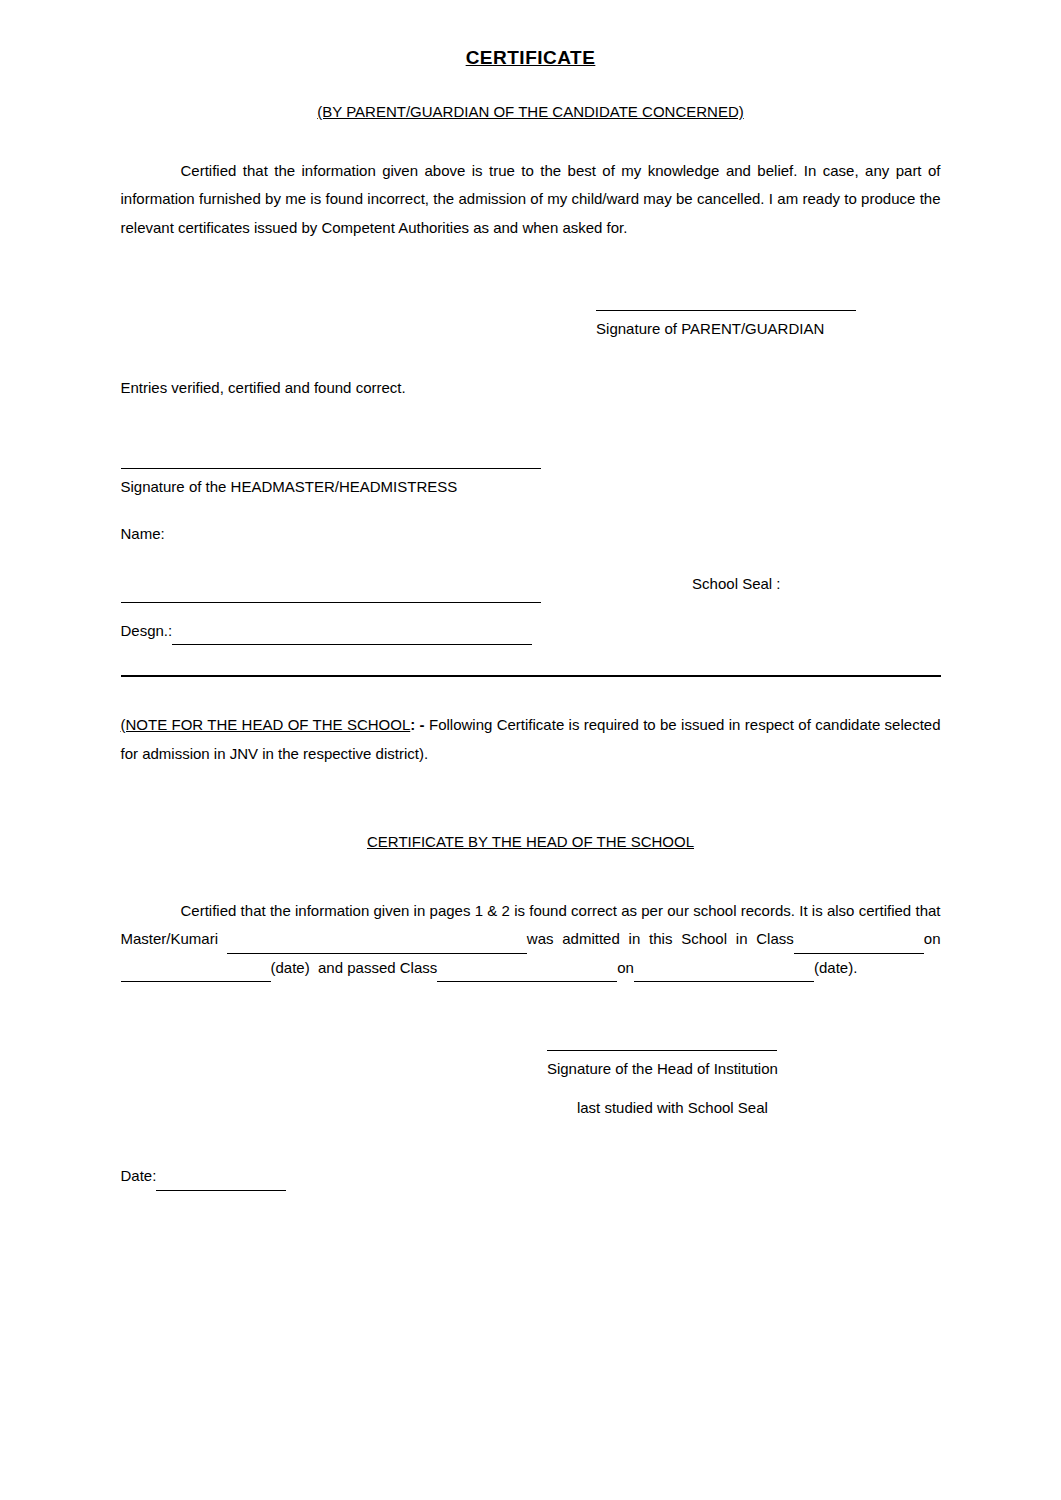CERTIFICATE
(BY PARENT/GUARDIAN OF THE CANDIDATE CONCERNED)
Certified that the information given above is true to the best of my knowledge and belief. In case, any part of information furnished by me is found incorrect, the admission of my child/ward may be cancelled. I am ready to produce the relevant certificates issued by Competent Authorities as and when asked for.
Signature of PARENT/GUARDIAN
Entries verified, certified and found correct.
Signature of the HEADMASTER/HEADMISTRESS
Name:
School Seal :
Desgn.:
(NOTE FOR THE HEAD OF THE SCHOOL: - Following Certificate is required to be issued in respect of candidate selected for admission in JNV in the respective district).
CERTIFICATE BY THE HEAD OF THE SCHOOL
Certified that the information given in pages 1 & 2 is found correct as per our school records. It is also certified that Master/Kumari was admitted in this School in Class on (date) and passed Class on (date).
Signature of the Head of Institution
last studied with School Seal
Date: